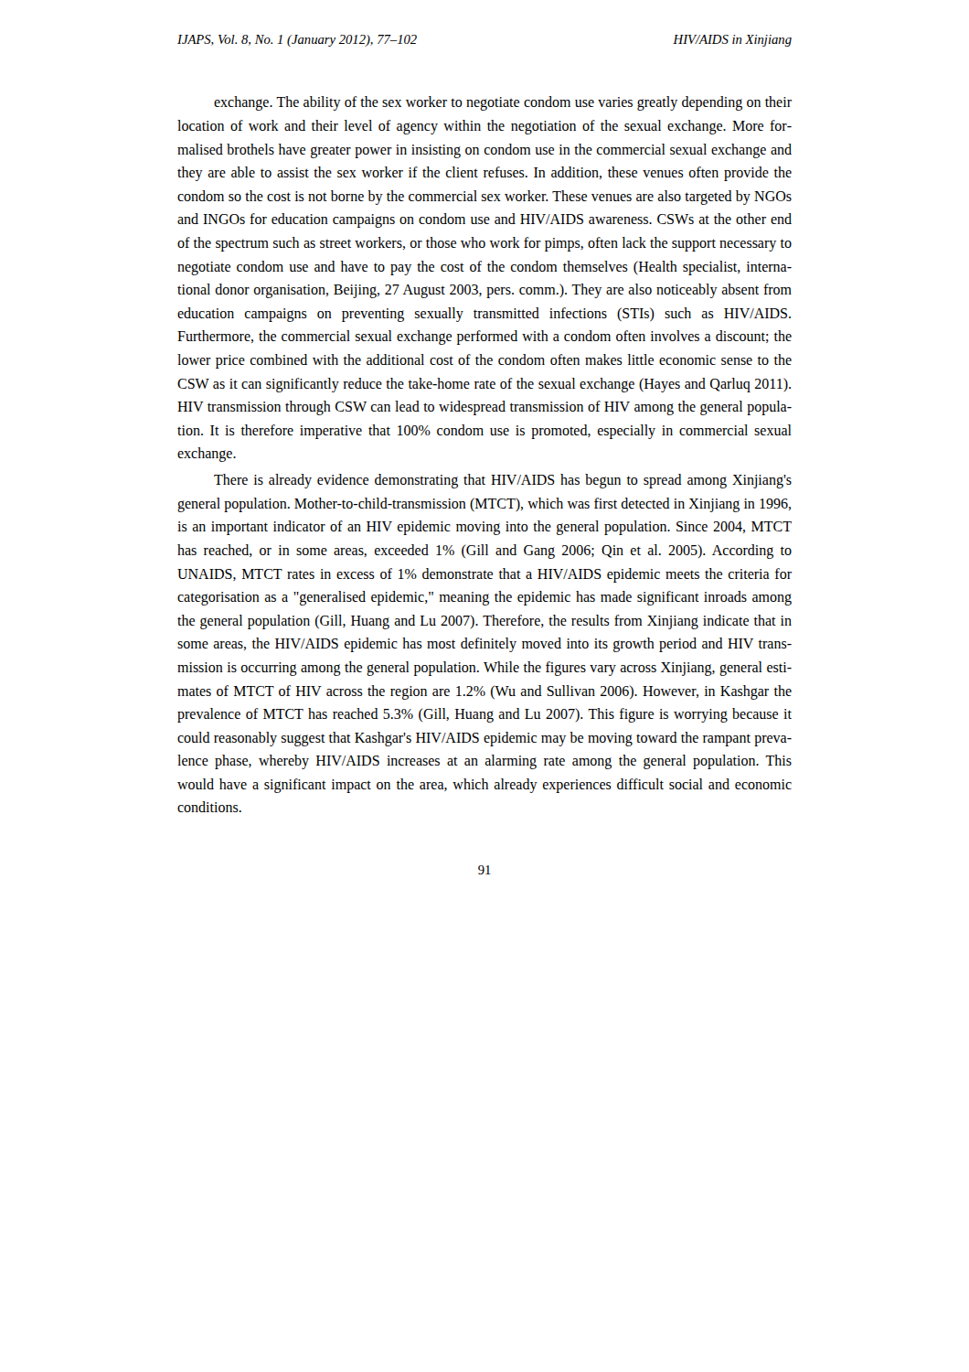IJAPS, Vol. 8, No. 1 (January 2012), 77–102
HIV/AIDS in Xinjiang
exchange. The ability of the sex worker to negotiate condom use varies greatly depending on their location of work and their level of agency within the negotiation of the sexual exchange. More formalised brothels have greater power in insisting on condom use in the commercial sexual exchange and they are able to assist the sex worker if the client refuses. In addition, these venues often provide the condom so the cost is not borne by the commercial sex worker. These venues are also targeted by NGOs and INGOs for education campaigns on condom use and HIV/AIDS awareness. CSWs at the other end of the spectrum such as street workers, or those who work for pimps, often lack the support necessary to negotiate condom use and have to pay the cost of the condom themselves (Health specialist, international donor organisation, Beijing, 27 August 2003, pers. comm.). They are also noticeably absent from education campaigns on preventing sexually transmitted infections (STIs) such as HIV/AIDS. Furthermore, the commercial sexual exchange performed with a condom often involves a discount; the lower price combined with the additional cost of the condom often makes little economic sense to the CSW as it can significantly reduce the take-home rate of the sexual exchange (Hayes and Qarluq 2011). HIV transmission through CSW can lead to widespread transmission of HIV among the general population. It is therefore imperative that 100% condom use is promoted, especially in commercial sexual exchange.
There is already evidence demonstrating that HIV/AIDS has begun to spread among Xinjiang's general population. Mother-to-child-transmission (MTCT), which was first detected in Xinjiang in 1996, is an important indicator of an HIV epidemic moving into the general population. Since 2004, MTCT has reached, or in some areas, exceeded 1% (Gill and Gang 2006; Qin et al. 2005). According to UNAIDS, MTCT rates in excess of 1% demonstrate that a HIV/AIDS epidemic meets the criteria for categorisation as a "generalised epidemic," meaning the epidemic has made significant inroads among the general population (Gill, Huang and Lu 2007). Therefore, the results from Xinjiang indicate that in some areas, the HIV/AIDS epidemic has most definitely moved into its growth period and HIV transmission is occurring among the general population. While the figures vary across Xinjiang, general estimates of MTCT of HIV across the region are 1.2% (Wu and Sullivan 2006). However, in Kashgar the prevalence of MTCT has reached 5.3% (Gill, Huang and Lu 2007). This figure is worrying because it could reasonably suggest that Kashgar's HIV/AIDS epidemic may be moving toward the rampant prevalence phase, whereby HIV/AIDS increases at an alarming rate among the general population. This would have a significant impact on the area, which already experiences difficult social and economic conditions.
91